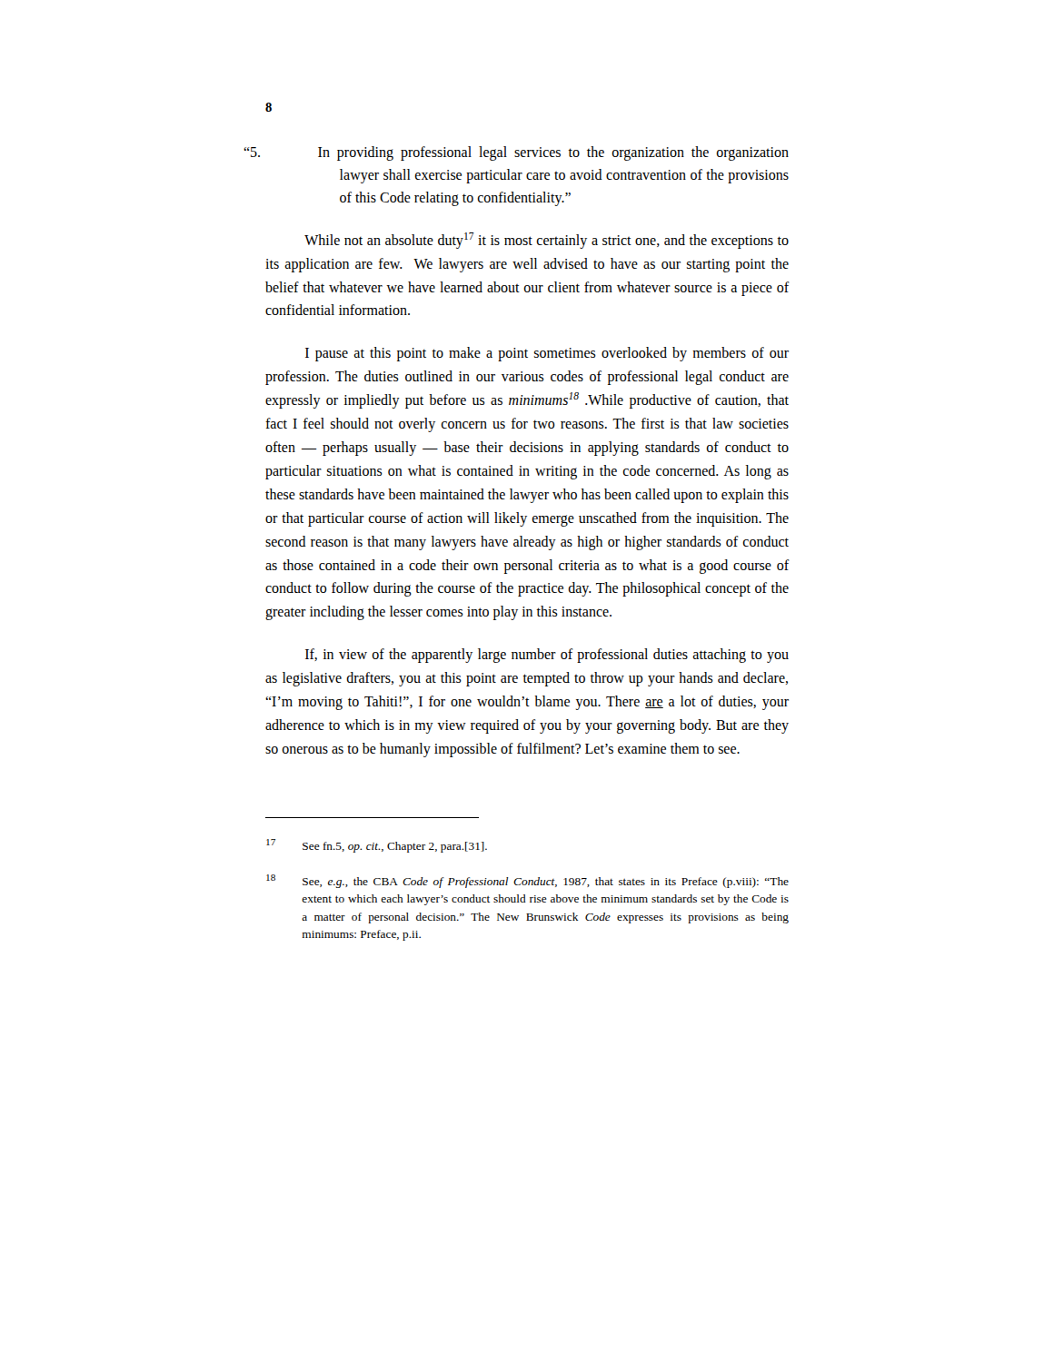8
“5. In providing professional legal services to the organization the organization lawyer shall exercise particular care to avoid contravention of the provisions of this Code relating to confidentiality.”
While not an absolute duty17 it is most certainly a strict one, and the exceptions to its application are few. We lawyers are well advised to have as our starting point the belief that whatever we have learned about our client from whatever source is a piece of confidential information.
I pause at this point to make a point sometimes overlooked by members of our profession. The duties outlined in our various codes of professional legal conduct are expressly or impliedly put before us as minimums18 .While productive of caution, that fact I feel should not overly concern us for two reasons. The first is that law societies often — perhaps usually — base their decisions in applying standards of conduct to particular situations on what is contained in writing in the code concerned. As long as these standards have been maintained the lawyer who has been called upon to explain this or that particular course of action will likely emerge unscathed from the inquisition. The second reason is that many lawyers have already as high or higher standards of conduct as those contained in a code their own personal criteria as to what is a good course of conduct to follow during the course of the practice day. The philosophical concept of the greater including the lesser comes into play in this instance.
If, in view of the apparently large number of professional duties attaching to you as legislative drafters, you at this point are tempted to throw up your hands and declare, “I’m moving to Tahiti!”, I for one wouldn’t blame you. There are a lot of duties, your adherence to which is in my view required of you by your governing body. But are they so onerous as to be humanly impossible of fulfilment? Let’s examine them to see.
17 See fn.5, op. cit., Chapter 2, para.[31].
18 See, e.g., the CBA Code of Professional Conduct, 1987, that states in its Preface (p.viii): “The extent to which each lawyer’s conduct should rise above the minimum standards set by the Code is a matter of personal decision.” The New Brunswick Code expresses its provisions as being minimums: Preface, p.ii.